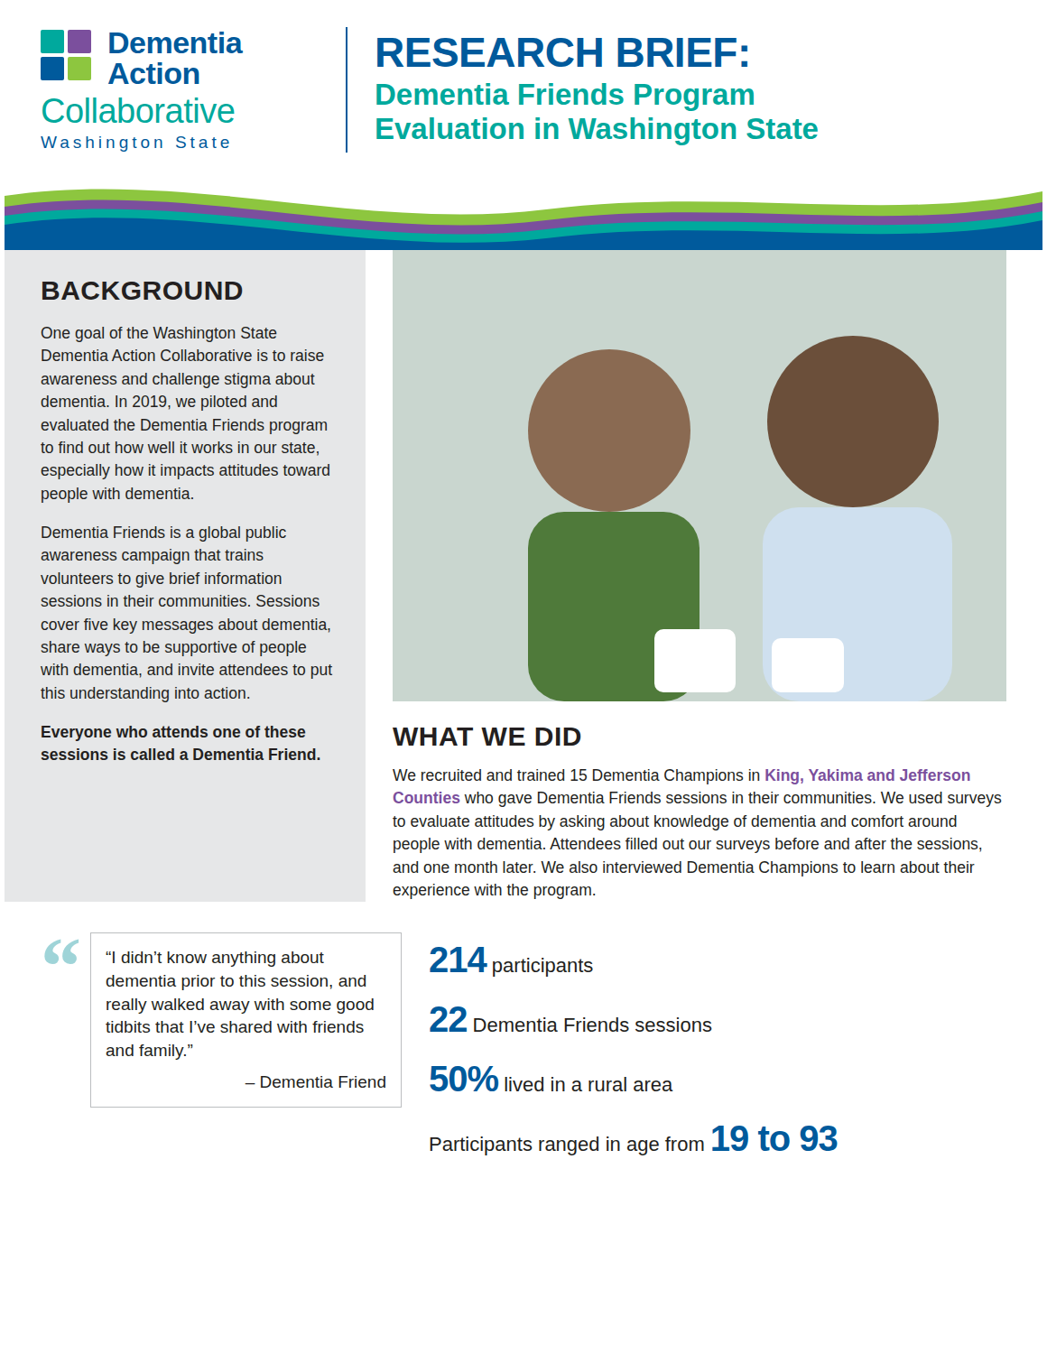Dementia Action
Collaborative
Washington State
RESEARCH BRIEF:
Dementia Friends Program
Evaluation in Washington State
BACKGROUND
One goal of the Washington State Dementia Action Collaborative is to raise awareness and challenge stigma about dementia. In 2019, we piloted and evaluated the Dementia Friends program to find out how well it works in our state, especially how it impacts attitudes toward people with dementia.
Dementia Friends is a global public awareness campaign that trains volunteers to give brief information sessions in their communities. Sessions cover five key messages about dementia, share ways to be supportive of people with dementia, and invite attendees to put this understanding into action.
Everyone who attends one of these sessions is called a Dementia Friend.
WHAT WE DID
We recruited and trained 15 Dementia Champions in King, Yakima and Jefferson Counties who gave Dementia Friends sessions in their communities. We used surveys to evaluate attitudes by asking about knowledge of dementia and comfort around people with dementia. Attendees filled out our surveys before and after the sessions, and one month later. We also interviewed Dementia Champions to learn about their experience with the program.
“
“I didn’t know anything about dementia prior to this session, and really walked away with some good tidbits that I’ve shared with friends and family.” – Dementia Friend
214 participants
22 Dementia Friends sessions
50% lived in a rural area
Participants ranged in age from 19 to 93